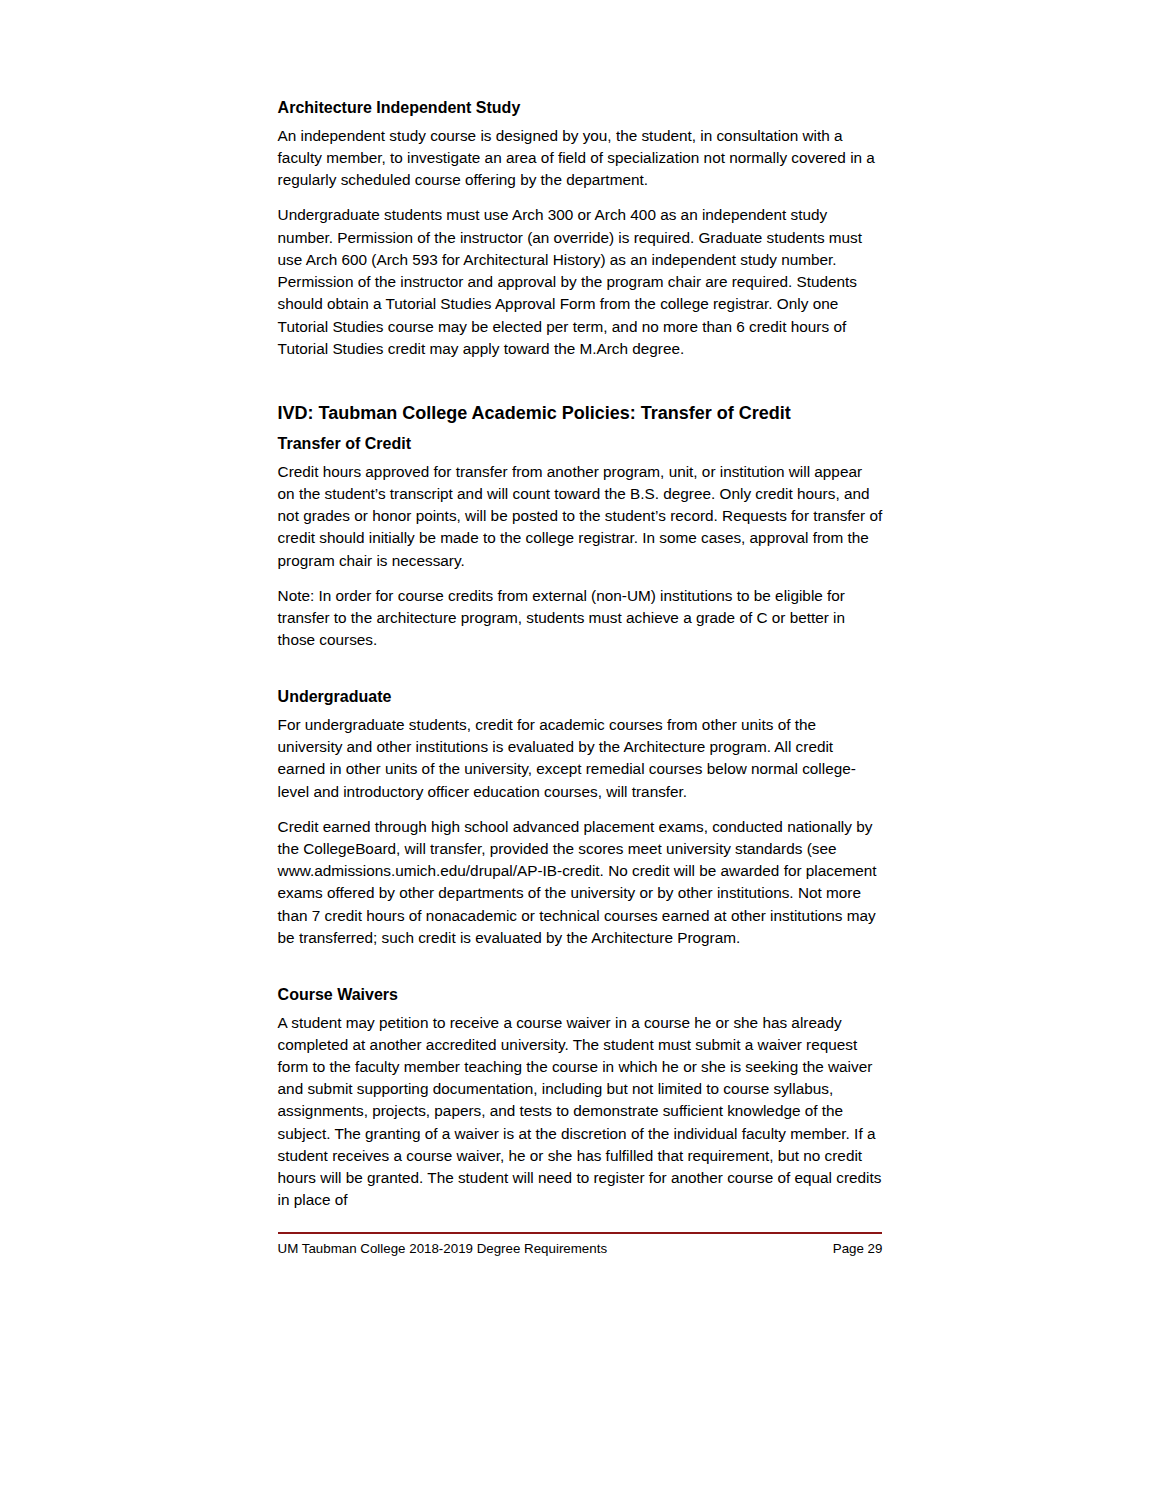Architecture Independent Study
An independent study course is designed by you, the student, in consultation with a faculty member, to investigate an area of field of specialization not normally covered in a regularly scheduled course offering by the department.
Undergraduate students must use Arch 300 or Arch 400 as an independent study number. Permission of the instructor (an override) is required. Graduate students must use Arch 600 (Arch 593 for Architectural History) as an independent study number. Permission of the instructor and approval by the program chair are required. Students should obtain a Tutorial Studies Approval Form from the college registrar. Only one Tutorial Studies course may be elected per term, and no more than 6 credit hours of Tutorial Studies credit may apply toward the M.Arch degree.
IVD: Taubman College Academic Policies: Transfer of Credit
Transfer of Credit
Credit hours approved for transfer from another program, unit, or institution will appear on the student’s transcript and will count toward the B.S. degree. Only credit hours, and not grades or honor points, will be posted to the student’s record. Requests for transfer of credit should initially be made to the college registrar. In some cases, approval from the program chair is necessary.
Note: In order for course credits from external (non-UM) institutions to be eligible for transfer to the architecture program, students must achieve a grade of C or better in those courses.
Undergraduate
For undergraduate students, credit for academic courses from other units of the university and other institutions is evaluated by the Architecture program. All credit earned in other units of the university, except remedial courses below normal college-level and introductory officer education courses, will transfer.
Credit earned through high school advanced placement exams, conducted nationally by the CollegeBoard, will transfer, provided the scores meet university standards (see www.admissions.umich.edu/drupal/AP-IB-credit. No credit will be awarded for placement exams offered by other departments of the university or by other institutions. Not more than 7 credit hours of nonacademic or technical courses earned at other institutions may be transferred; such credit is evaluated by the Architecture Program.
Course Waivers
A student may petition to receive a course waiver in a course he or she has already completed at another accredited university. The student must submit a waiver request form to the faculty member teaching the course in which he or she is seeking the waiver and submit supporting documentation, including but not limited to course syllabus, assignments, projects, papers, and tests to demonstrate sufficient knowledge of the subject. The granting of a waiver is at the discretion of the individual faculty member. If a student receives a course waiver, he or she has fulfilled that requirement, but no credit hours will be granted. The student will need to register for another course of equal credits in place of
UM Taubman College 2018-2019 Degree Requirements Page 29